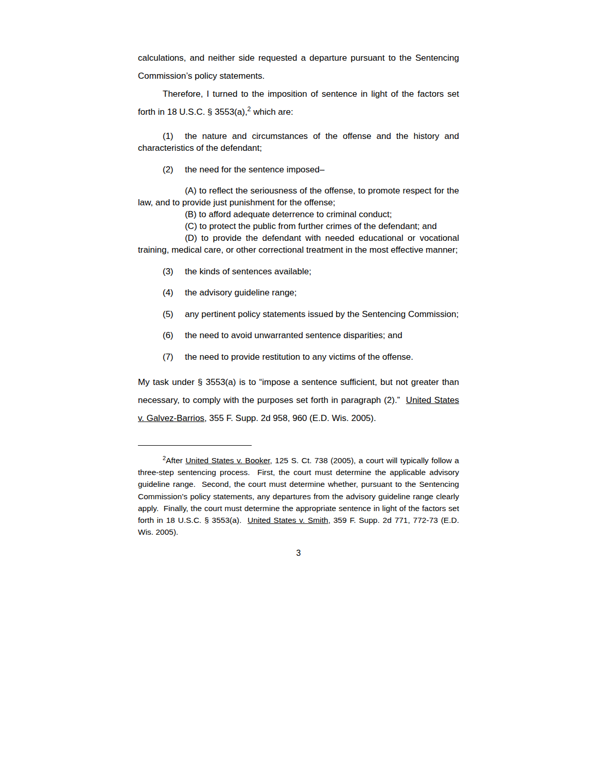calculations, and neither side requested a departure pursuant to the Sentencing Commission’s policy statements.
Therefore, I turned to the imposition of sentence in light of the factors set forth in 18 U.S.C. § 3553(a),2 which are:
(1) the nature and circumstances of the offense and the history and characteristics of the defendant;
(2) the need for the sentence imposed–
(A) to reflect the seriousness of the offense, to promote respect for the law, and to provide just punishment for the offense;
(B) to afford adequate deterrence to criminal conduct;
(C) to protect the public from further crimes of the defendant; and
(D) to provide the defendant with needed educational or vocational training, medical care, or other correctional treatment in the most effective manner;
(3) the kinds of sentences available;
(4) the advisory guideline range;
(5) any pertinent policy statements issued by the Sentencing Commission;
(6) the need to avoid unwarranted sentence disparities; and
(7) the need to provide restitution to any victims of the offense.
My task under § 3553(a) is to “impose a sentence sufficient, but not greater than necessary, to comply with the purposes set forth in paragraph (2).” United States v. Galvez-Barrios, 355 F. Supp. 2d 958, 960 (E.D. Wis. 2005).
2After United States v. Booker, 125 S. Ct. 738 (2005), a court will typically follow a three-step sentencing process. First, the court must determine the applicable advisory guideline range. Second, the court must determine whether, pursuant to the Sentencing Commission’s policy statements, any departures from the advisory guideline range clearly apply. Finally, the court must determine the appropriate sentence in light of the factors set forth in 18 U.S.C. § 3553(a). United States v. Smith, 359 F. Supp. 2d 771, 772-73 (E.D. Wis. 2005).
3